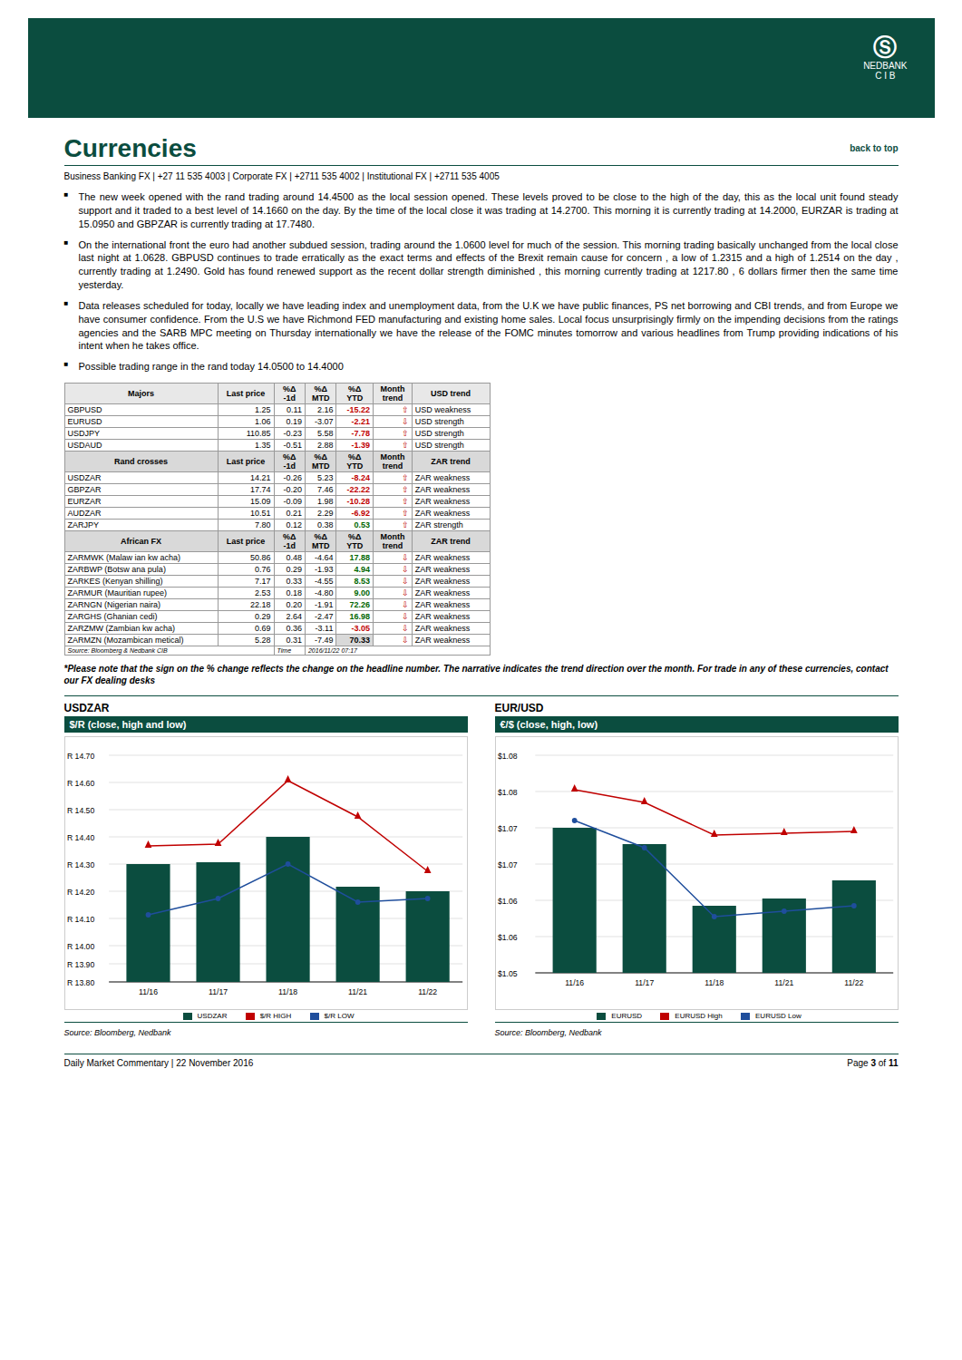Ⓢ NEDBANK
C I B
back to top
Currencies
Business Banking FX | +27 11 535 4003 | Corporate FX | +2711 535 4002 | Institutional FX | +2711 535 4005
The new week opened with the rand trading around 14.4500 as the local session opened. These levels proved to be close to the high of the day, this as the local unit found steady support and it traded to a best level of 14.1660 on the day. By the time of the local close it was trading at 14.2700. This morning it is currently trading at 14.2000, EURZAR is trading at 15.0950 and GBPZAR is currently trading at 17.7480.
On the international front the euro had another subdued session, trading around the 1.0600 level for much of the session. This morning trading basically unchanged from the local close last night at 1.0628. GBPUSD continues to trade erratically as the exact terms and effects of the Brexit remain cause for concern , a low of 1.2315 and a high of 1.2514 on the day , currently trading at 1.2490. Gold has found renewed support as the recent dollar strength diminished , this morning currently trading at 1217.80 , 6 dollars firmer then the same time yesterday.
Data releases scheduled for today, locally we have leading index and unemployment data, from the U.K we have public finances, PS net borrowing and CBI trends, and from Europe we have consumer confidence. From the U.S we have Richmond FED manufacturing and existing home sales. Local focus unsurprisingly firmly on the impending decisions from the ratings agencies and the SARB MPC meeting on Thursday internationally we have the release of the FOMC minutes tomorrow and various headlines from Trump providing indications of his intent when he takes office.
Possible trading range in the rand today 14.0500 to 14.4000
| Majors | Last price | %Δ -1d | %Δ MTD | %Δ YTD | Month trend | USD trend |
| --- | --- | --- | --- | --- | --- | --- |
| GBPUSD | 1.25 | 0.11 | 2.16 | -15.22 | ⇧ | USD weakness |
| EURUSD | 1.06 | 0.19 | -3.07 | -2.21 | ⇩ | USD strength |
| USDJPY | 110.85 | -0.23 | 5.58 | -7.78 | ⇧ | USD strength |
| USDAUD | 1.35 | -0.51 | 2.88 | -1.39 | ⇧ | USD strength |
| Rand crosses | Last price | %Δ -1d | %Δ MTD | %Δ YTD | Month trend | ZAR trend |
| USDZAR | 14.21 | -0.26 | 5.23 | -8.24 | ⇧ | ZAR weakness |
| GBPZAR | 17.74 | -0.20 | 7.46 | -22.22 | ⇧ | ZAR weakness |
| EURZAR | 15.09 | -0.09 | 1.98 | -10.28 | ⇧ | ZAR weakness |
| AUDZAR | 10.51 | 0.21 | 2.29 | -6.92 | ⇧ | ZAR weakness |
| ZARJPY | 7.80 | 0.12 | 0.38 | 0.53 | ⇧ | ZAR strength |
| African FX | Last price | %Δ -1d | %Δ MTD | %Δ YTD | Month trend | ZAR trend |
| ZARMWK (Malaw ian kw acha) | 50.86 | 0.48 | -4.64 | 17.88 | ⇩ | ZAR weakness |
| ZARBWP (Botsw ana pula) | 0.76 | 0.29 | -1.93 | 4.94 | ⇩ | ZAR weakness |
| ZARKES (Kenyan shilling) | 7.17 | 0.33 | -4.55 | 8.53 | ⇩ | ZAR weakness |
| ZARMUR (Mauritian rupee) | 2.53 | 0.18 | -4.80 | 9.00 | ⇩ | ZAR weakness |
| ZARNGN (Nigerian naira) | 22.18 | 0.20 | -1.91 | 72.26 | ⇩ | ZAR weakness |
| ZARGHS (Ghanian cedi) | 0.29 | 2.64 | -2.47 | 16.98 | ⇩ | ZAR weakness |
| ZARZMW (Zambian kw acha) | 0.69 | 0.36 | -3.11 | -3.05 | ⇩ | ZAR weakness |
| ZARMZN (Mozambican metical) | 5.28 | 0.31 | -7.49 | 70.33 | ⇩ | ZAR weakness |
| Source: Bloomberg & Nedbank CIB | Time | 2016/11/22 07:17 |
*Please note that the sign on the % change reflects the change on the headline number. The narrative indicates the trend direction over the month. For trade in any of these currencies, contact our FX dealing desks
USDZAR
$/R (close, high and low)
R 14.70 R 14.60 R 14.50 R 14.40 R 14.30 R 14.20 R 14.10 R 14.00 R 13.90 R 13.80 11/16 11/17 11/18 11/21 11/22
USDZAR $/R HIGH $/R LOW
Source: Bloomberg, Nedbank
EUR/USD
€/$ (close, high, low)
$1.08 $1.08 $1.07 $1.07 $1.06 $1.06 $1.05 11/16 11/17 11/18 11/21 11/22
EURUSD EURUSD High EURUSD Low
Source: Bloomberg, Nedbank
Daily Market Commentary | 22 November 2016
Page 3 of 11